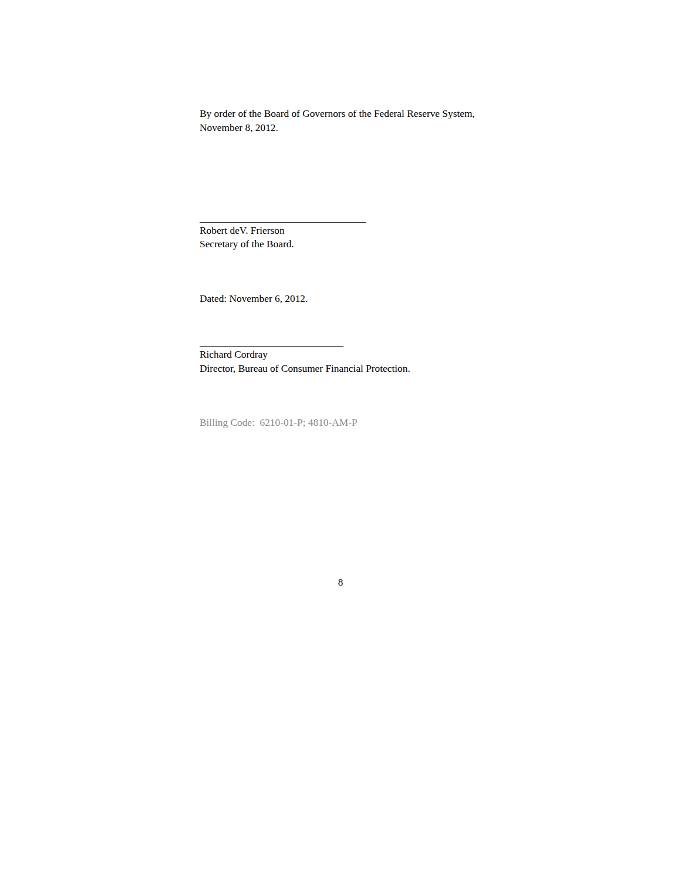By order of the Board of Governors of the Federal Reserve System, November 8, 2012.
Robert deV. Frierson
Secretary of the Board.
Dated: November 6, 2012.
Richard Cordray
Director, Bureau of Consumer Financial Protection.
Billing Code: 6210-01-P; 4810-AM-P
8